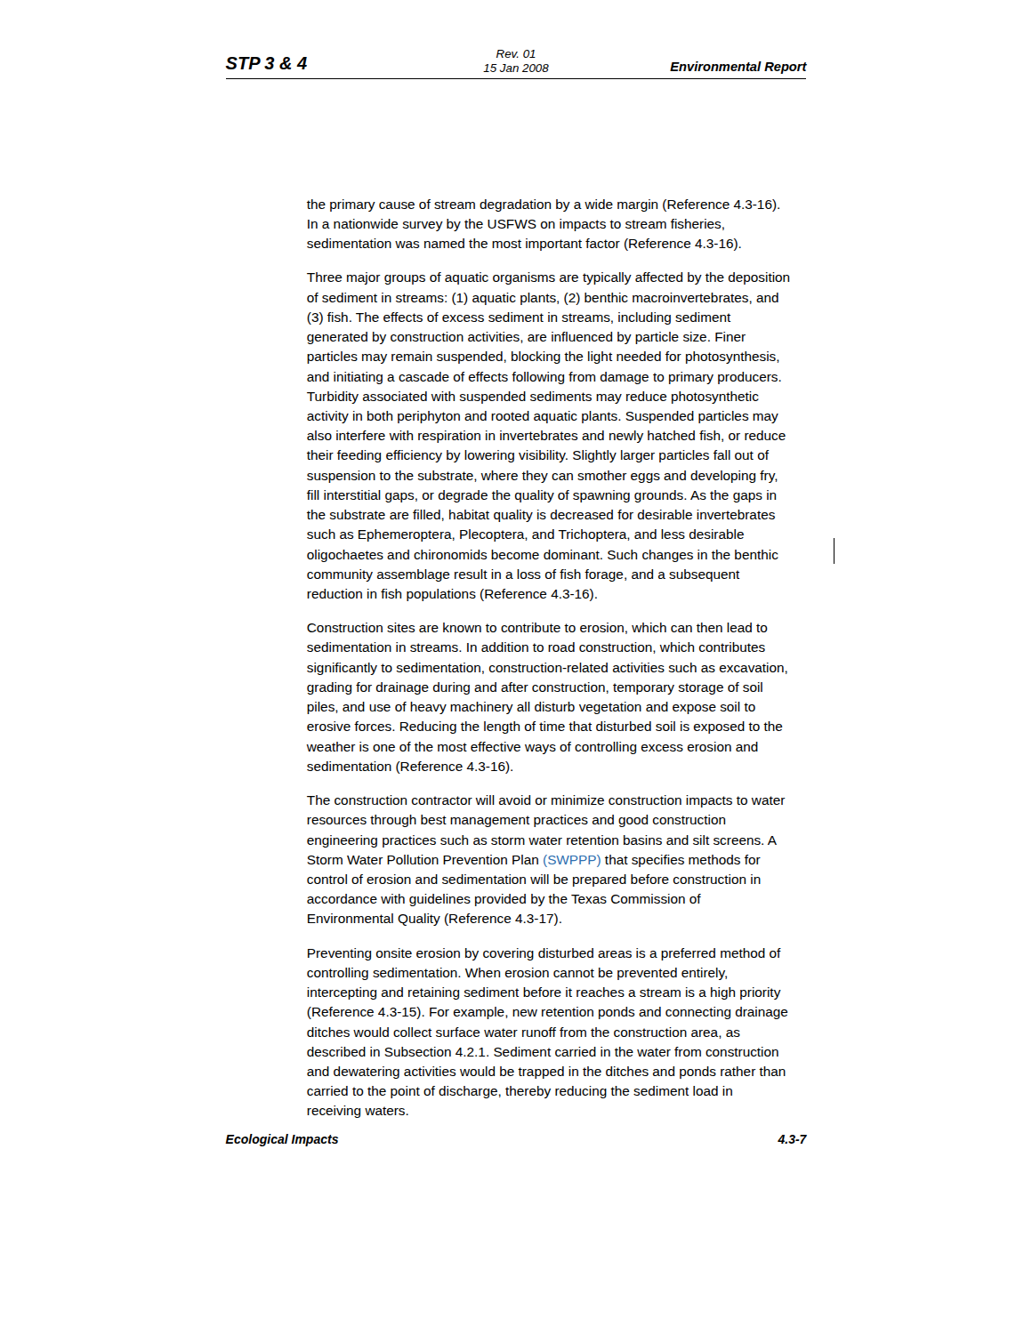STP 3 & 4
Rev. 01
15 Jan 2008
Environmental Report
the primary cause of stream degradation by a wide margin (Reference 4.3-16). In a nationwide survey by the USFWS on impacts to stream fisheries, sedimentation was named the most important factor (Reference 4.3-16).
Three major groups of aquatic organisms are typically affected by the deposition of sediment in streams: (1) aquatic plants, (2) benthic macroinvertebrates, and (3) fish. The effects of excess sediment in streams, including sediment generated by construction activities, are influenced by particle size. Finer particles may remain suspended, blocking the light needed for photosynthesis, and initiating a cascade of effects following from damage to primary producers. Turbidity associated with suspended sediments may reduce photosynthetic activity in both periphyton and rooted aquatic plants. Suspended particles may also interfere with respiration in invertebrates and newly hatched fish, or reduce their feeding efficiency by lowering visibility. Slightly larger particles fall out of suspension to the substrate, where they can smother eggs and developing fry, fill interstitial gaps, or degrade the quality of spawning grounds. As the gaps in the substrate are filled, habitat quality is decreased for desirable invertebrates such as Ephemeroptera, Plecoptera, and Trichoptera, and less desirable oligochaetes and chironomids become dominant. Such changes in the benthic community assemblage result in a loss of fish forage, and a subsequent reduction in fish populations (Reference 4.3-16).
Construction sites are known to contribute to erosion, which can then lead to sedimentation in streams. In addition to road construction, which contributes significantly to sedimentation, construction-related activities such as excavation, grading for drainage during and after construction, temporary storage of soil piles, and use of heavy machinery all disturb vegetation and expose soil to erosive forces. Reducing the length of time that disturbed soil is exposed to the weather is one of the most effective ways of controlling excess erosion and sedimentation (Reference 4.3-16).
The construction contractor will avoid or minimize construction impacts to water resources through best management practices and good construction engineering practices such as storm water retention basins and silt screens. A Storm Water Pollution Prevention Plan (SWPPP) that specifies methods for control of erosion and sedimentation will be prepared before construction in accordance with guidelines provided by the Texas Commission of Environmental Quality (Reference 4.3-17).
Preventing onsite erosion by covering disturbed areas is a preferred method of controlling sedimentation. When erosion cannot be prevented entirely, intercepting and retaining sediment before it reaches a stream is a high priority (Reference 4.3-15). For example, new retention ponds and connecting drainage ditches would collect surface water runoff from the construction area, as described in Subsection 4.2.1. Sediment carried in the water from construction and dewatering activities would be trapped in the ditches and ponds rather than carried to the point of discharge, thereby reducing the sediment load in receiving waters.
Ecological Impacts
4.3-7